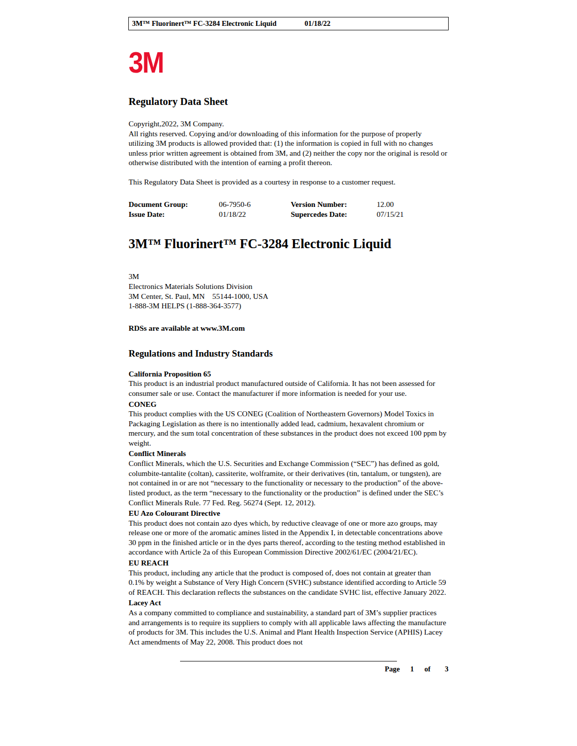3M™ Fluorinert™ FC-3284 Electronic Liquid 01/18/22
3M
Regulatory Data Sheet
Copyright,2022, 3M Company. All rights reserved. Copying and/or downloading of this information for the purpose of properly utilizing 3M products is allowed provided that: (1) the information is copied in full with no changes unless prior written agreement is obtained from 3M, and (2) neither the copy nor the original is resold or otherwise distributed with the intention of earning a profit thereon.
This Regulatory Data Sheet is provided as a courtesy in response to a customer request.
| Document Group: | 06-7950-6 | Version Number: | 12.00 |
| Issue Date: | 01/18/22 | Supercedes Date: | 07/15/21 |
3M™ Fluorinert™ FC-3284 Electronic Liquid
3M
Electronics Materials Solutions Division
3M Center, St. Paul, MN 55144-1000, USA
1-888-3M HELPS (1-888-364-3577)
RDSs are available at www.3M.com
Regulations and Industry Standards
California Proposition 65
This product is an industrial product manufactured outside of California. It has not been assessed for consumer sale or use. Contact the manufacturer if more information is needed for your use.
CONEG
This product complies with the US CONEG (Coalition of Northeastern Governors) Model Toxics in Packaging Legislation as there is no intentionally added lead, cadmium, hexavalent chromium or mercury, and the sum total concentration of these substances in the product does not exceed 100 ppm by weight.
Conflict Minerals
Conflict Minerals, which the U.S. Securities and Exchange Commission (“SEC”) has defined as gold, columbite-tantalite (coltan), cassiterite, wolframite, or their derivatives (tin, tantalum, or tungsten), are not contained in or are not “necessary to the functionality or necessary to the production” of the above-listed product, as the term “necessary to the functionality or the production” is defined under the SEC’s Conflict Minerals Rule. 77 Fed. Reg. 56274 (Sept. 12, 2012).
EU Azo Colourant Directive
This product does not contain azo dyes which, by reductive cleavage of one or more azo groups, may release one or more of the aromatic amines listed in the Appendix I, in detectable concentrations above 30 ppm in the finished article or in the dyes parts thereof, according to the testing method established in accordance with Article 2a of this European Commission Directive 2002/61/EC (2004/21/EC).
EU REACH
This product, including any article that the product is composed of, does not contain at greater than 0.1% by weight a Substance of Very High Concern (SVHC) substance identified according to Article 59 of REACH. This declaration reflects the substances on the candidate SVHC list, effective January 2022.
Lacey Act
As a company committed to compliance and sustainability, a standard part of 3M’s supplier practices and arrangements is to require its suppliers to comply with all applicable laws affecting the manufacture of products for 3M. This includes the U.S. Animal and Plant Health Inspection Service (APHIS) Lacey Act amendments of May 22, 2008. This product does not
Page 1 of 3